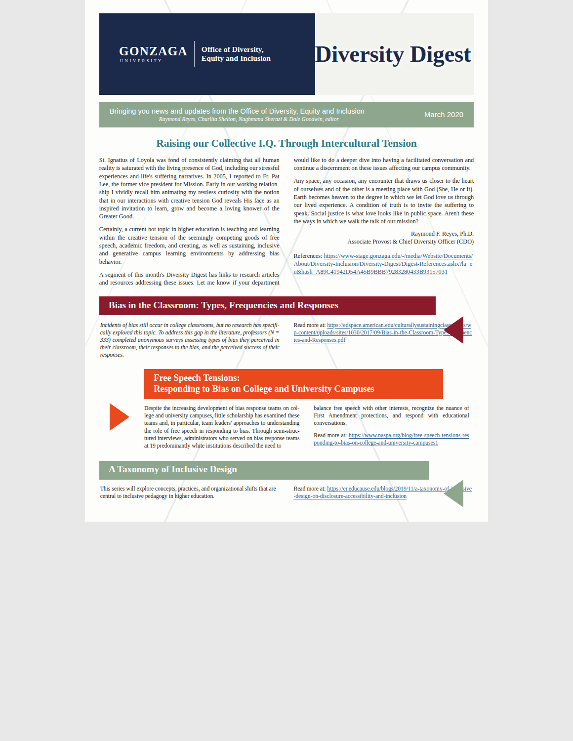GONZAGA UNIVERSITY
Office of Diversity,
Equity and Inclusion
Diversity Digest
Bringing you news and updates from the Office of Diversity, Equity and Inclusion
Raymond Reyes, Charlita Shelton, Naghmana Sherazi & Dale Goodwin, editor
March 2020
Raising our Collective I.Q. Through Intercultural Tension
St. Ignatius of Loyola was fond of consistently claiming that all human reality is saturated with the living presence of God, including our stressful experiences and life's suffering narratives. In 2005, I reported to Fr. Pat Lee, the former vice president for Mission. Early in our working relationship I vividly recall him animating my restless curiosity with the notion that in our interactions with creative tension God reveals His face as an inspired invitation to learn, grow and become a loving knower of the Greater Good.
Certainly, a current hot topic in higher education is teaching and learning within the creative tension of the seemingly competing goods of free speech, academic freedom, and creating, as well as sustaining, inclusive and generative campus learning environments by addressing bias behavior.
A segment of this month's Diversity Digest has links to research articles and resources addressing these issues. Let me know if your department would like to do a deeper dive into having a facilitated conversation and continue a discernment on these issues affecting our campus community.
Any space, any occasion, any encounter that draws us closer to the heart of ourselves and of the other is a meeting place with God (She, He or It). Earth becomes heaven to the degree in which we let God love us through our lived experience. A condition of truth is to invite the suffering to speak. Social justice is what love looks like in public space. Aren't these the ways in which we walk the talk of our mission?
Raymond F. Reyes, Ph.D. Associate Provost & Chief Diversity Officer (CDO)
References: https://www-stage.gonzaga.edu/-/media/Website/Documents/About/Diversity-Inclusion/Diversity-Digest/Digest-References.ashx?la=en&hash=A89C41942D54A45B9BBB79283280433B93157031
Bias in the Classroom: Types, Frequencies and Responses
Incidents of bias still occur in college classrooms, but no research has specifically explored this topic. To address this gap in the literature, professors (N = 333) completed anonymous surveys assessing types of bias they perceived in their classroom, their responses to the bias, and the perceived success of their responses.
Read more at: https://edspace.american.edu/culturallysustainingclassrooms/wp-content/uploads/sites/1030/2017/09/Bias-in-the-Classroom-Types-Frequencies-and-Responses.pdf
Free Speech Tensions:
Responding to Bias on College and University Campuses
Despite the increasing development of bias response teams on college and university campuses, little scholarship has examined these teams and, in particular, team leaders' approaches to understanding the role of free speech in responding to bias. Through semi-structured interviews, administrators who served on bias response teams at 19 predominantly white institutions described the need to
balance free speech with other interests, recognize the nuance of First Amendment protections, and respond with educational conversations.
Read more at: https://www.naspa.org/blog/free-speech-tensions-responding-to-bias-on-college-and-university-campuses1
A Taxonomy of Inclusive Design
This series will explore concepts, practices, and organizational shifts that are central to inclusive pedagogy in higher education.
Read more at: https://er.educause.edu/blogs/2019/11/a-taxonomy-of-inclusive-design-on-disclosure-accessibility-and-inclusion